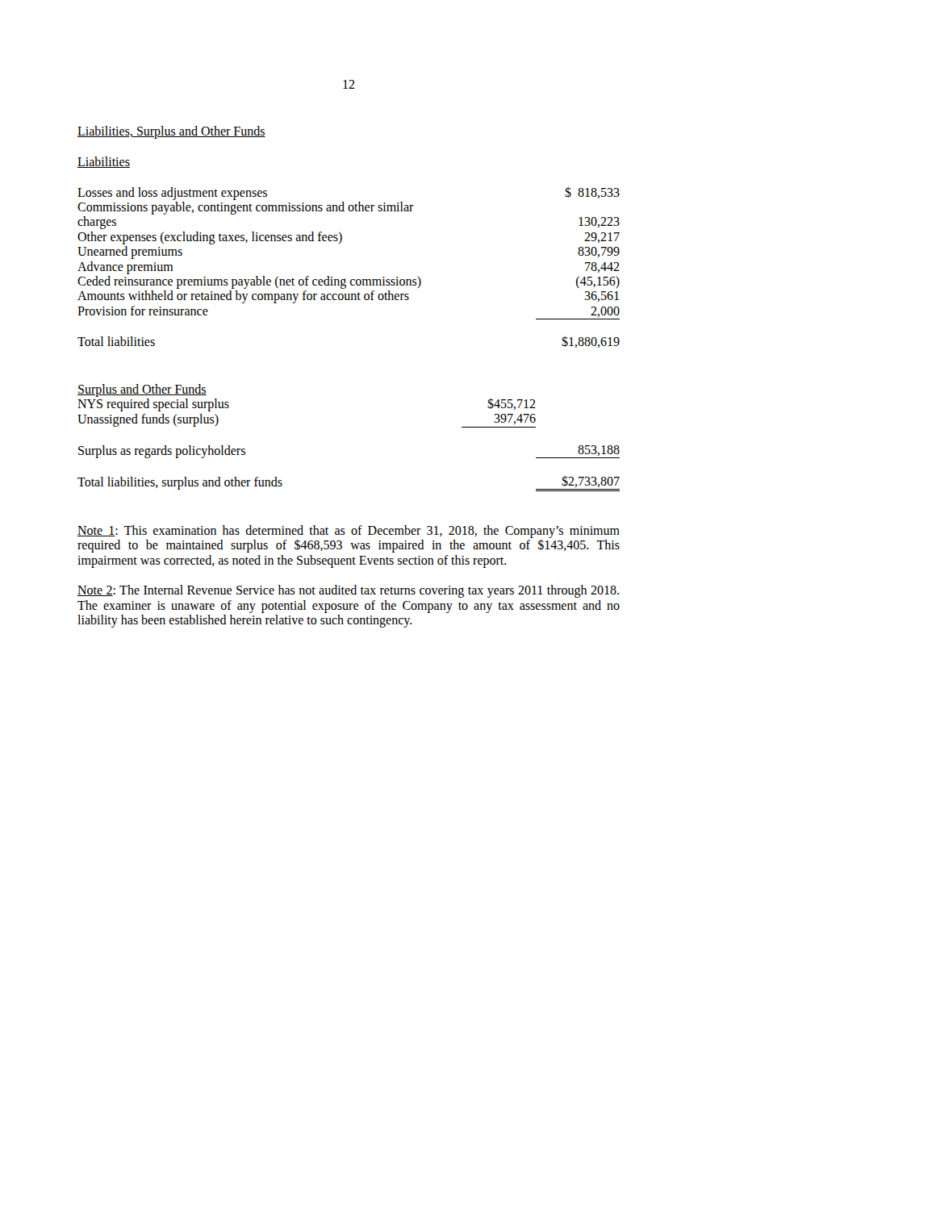12
Liabilities, Surplus and Other Funds
Liabilities
| Losses and loss adjustment expenses | | $ 818,533 |
| Commissions payable, contingent commissions and other similar | | |
| charges | | 130,223 |
| Other expenses (excluding taxes, licenses and fees) | | 29,217 |
| Unearned premiums | | 830,799 |
| Advance premium | | 78,442 |
| Ceded reinsurance premiums payable (net of ceding commissions) | | (45,156) |
| Amounts withheld or retained by company for account of others | | 36,561 |
| Provision for reinsurance | | 2,000 |
| Total liabilities | | $1,880,619 |
| Surplus and Other Funds | | |
| NYS required special surplus | $455,712 | |
| Unassigned funds (surplus) | 397,476 | |
| Surplus as regards policyholders | | 853,188 |
| Total liabilities, surplus and other funds | | $2,733,807 |
Note 1: This examination has determined that as of December 31, 2018, the Company’s minimum required to be maintained surplus of $468,593 was impaired in the amount of $143,405. This impairment was corrected, as noted in the Subsequent Events section of this report.
Note 2: The Internal Revenue Service has not audited tax returns covering tax years 2011 through 2018. The examiner is unaware of any potential exposure of the Company to any tax assessment and no liability has been established herein relative to such contingency.